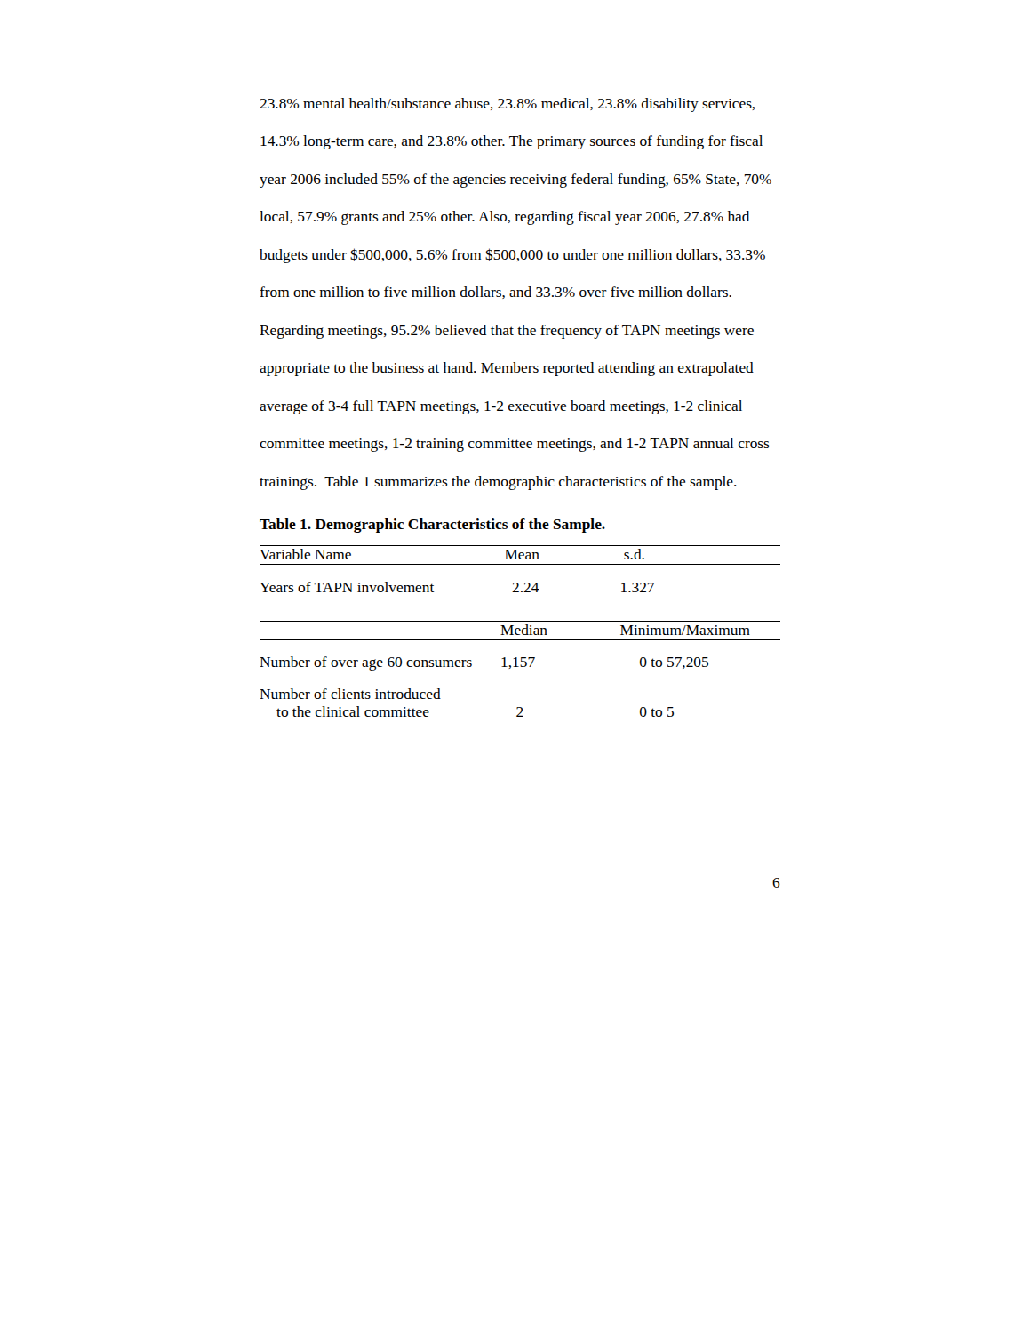23.8% mental health/substance abuse, 23.8% medical, 23.8% disability services, 14.3% long-term care, and 23.8% other. The primary sources of funding for fiscal year 2006 included 55% of the agencies receiving federal funding, 65% State, 70% local, 57.9% grants and 25% other. Also, regarding fiscal year 2006, 27.8% had budgets under $500,000, 5.6% from $500,000 to under one million dollars, 33.3% from one million to five million dollars, and 33.3% over five million dollars. Regarding meetings, 95.2% believed that the frequency of TAPN meetings were appropriate to the business at hand. Members reported attending an extrapolated average of 3-4 full TAPN meetings, 1-2 executive board meetings, 1-2 clinical committee meetings, 1-2 training committee meetings, and 1-2 TAPN annual cross trainings. Table 1 summarizes the demographic characteristics of the sample.
Table 1. Demographic Characteristics of the Sample.
| Variable Name | Mean | s.d. |
| Years of TAPN involvement | 2.24 | 1.327 |
| | Median | Minimum/Maximum |
| Number of over age 60 consumers | 1,157 | 0 to 57,205 |
| Number of clients introduced to the clinical committee | 2 | 0 to 5 |
6